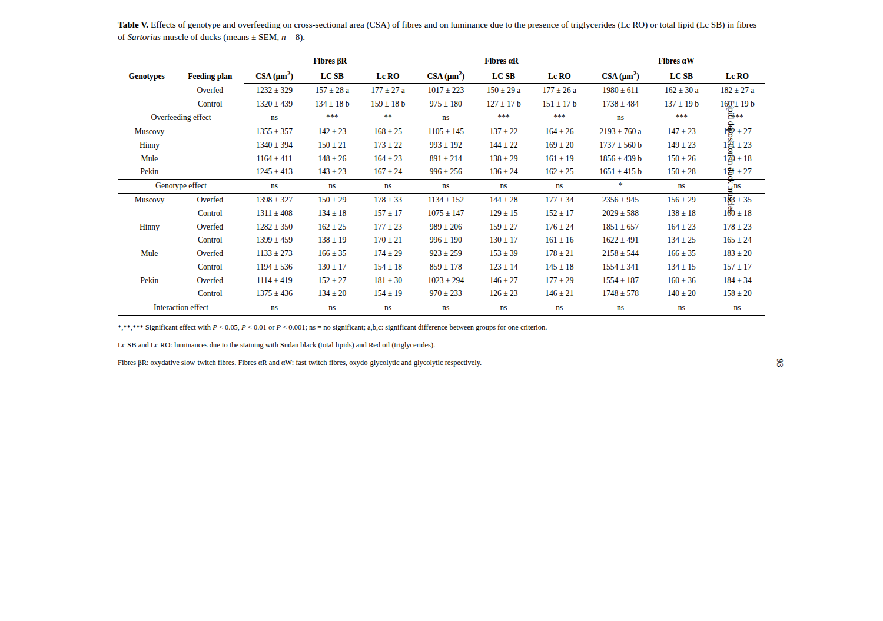Table V. Effects of genotype and overfeeding on cross-sectional area (CSA) of fibres and on luminance due to the presence of triglycerides (Lc RO) or total lipid (Lc SB) in fibres of Sartorius muscle of ducks (means ± SEM, n = 8).
| Genotypes | Feeding plan | Fibres βR | Fibres αR | Fibres αW |
| --- | --- | --- | --- | --- |
| CSA (µm 2 ) | LC SB | Lc RO | CSA (µm 2 ) | LC SB | Lc RO | CSA (µm 2 ) | LC SB | Lc RO |
| | Overfed | 1232 ± 329 | 157 ± 28 a | 177 ± 27 a | 1017 ± 223 | 150 ± 29 a | 177 ± 26 a | 1980 ± 611 | 162 ± 30 a | 182 ± 27 a |
| | Control | 1320 ± 439 | 134 ± 18 b | 159 ± 18 b | 975 ± 180 | 127 ± 17 b | 151 ± 17 b | 1738 ± 484 | 137 ± 19 b | 160 ± 19 b |
| Overfeeding effect | ns | *** | ** | ns | *** | *** | ns | *** | *** |
| Muscovy | | 1355 ± 357 | 142 ± 23 | 168 ± 25 | 1105 ± 145 | 137 ± 22 | 164 ± 26 | 2193 ± 760 a | 147 ± 23 | 172 ± 27 |
| Hinny | | 1340 ± 394 | 150 ± 21 | 173 ± 22 | 993 ± 192 | 144 ± 22 | 169 ± 20 | 1737 ± 560 b | 149 ± 23 | 171 ± 23 |
| Mule | | 1164 ± 411 | 148 ± 26 | 164 ± 23 | 891 ± 214 | 138 ± 29 | 161 ± 19 | 1856 ± 439 b | 150 ± 26 | 170 ± 18 |
| Pekin | | 1245 ± 413 | 143 ± 23 | 167 ± 24 | 996 ± 256 | 136 ± 24 | 162 ± 25 | 1651 ± 415 b | 150 ± 28 | 171 ± 27 |
| Genotype effect | ns | ns | ns | ns | ns | ns | * | ns | ns |
| Muscovy | Overfed | 1398 ± 327 | 150 ± 29 | 178 ± 33 | 1134 ± 152 | 144 ± 28 | 177 ± 34 | 2356 ± 945 | 156 ± 29 | 183 ± 35 |
| | Control | 1311 ± 408 | 134 ± 18 | 157 ± 17 | 1075 ± 147 | 129 ± 15 | 152 ± 17 | 2029 ± 588 | 138 ± 18 | 160 ± 18 |
| Hinny | Overfed | 1282 ± 350 | 162 ± 25 | 177 ± 23 | 989 ± 206 | 159 ± 27 | 176 ± 24 | 1851 ± 657 | 164 ± 23 | 178 ± 23 |
| | Control | 1399 ± 459 | 138 ± 19 | 170 ± 21 | 996 ± 190 | 130 ± 17 | 161 ± 16 | 1622 ± 491 | 134 ± 25 | 165 ± 24 |
| Mule | Overfed | 1133 ± 273 | 166 ± 35 | 174 ± 29 | 923 ± 259 | 153 ± 39 | 178 ± 21 | 2158 ± 544 | 166 ± 35 | 183 ± 20 |
| | Control | 1194 ± 536 | 130 ± 17 | 154 ± 18 | 859 ± 178 | 123 ± 14 | 145 ± 18 | 1554 ± 341 | 134 ± 15 | 157 ± 17 |
| Pekin | Overfed | 1114 ± 419 | 152 ± 27 | 181 ± 30 | 1023 ± 294 | 146 ± 27 | 177 ± 29 | 1554 ± 187 | 160 ± 36 | 184 ± 34 |
| | Control | 1375 ± 436 | 134 ± 20 | 154 ± 19 | 970 ± 233 | 126 ± 23 | 146 ± 21 | 1748 ± 578 | 140 ± 20 | 158 ± 20 |
| Interaction effect | ns | ns | ns | ns | ns | ns | ns | ns | ns |
*,**,*** Significant effect with P < 0.05, P < 0.01 or P < 0.001; ns = no significant; a,b,c: significant difference between groups for one criterion.
Lc SB and Lc RO: luminances due to the staining with Sudan black (total lipids) and Red oil (triglycerides).
Fibres βR: oxydative slow-twitch fibres. Fibres αR and αW: fast-twitch fibres, oxydo-glycolytic and glycolytic respectively.
Lipid deposition in duck muscles
93